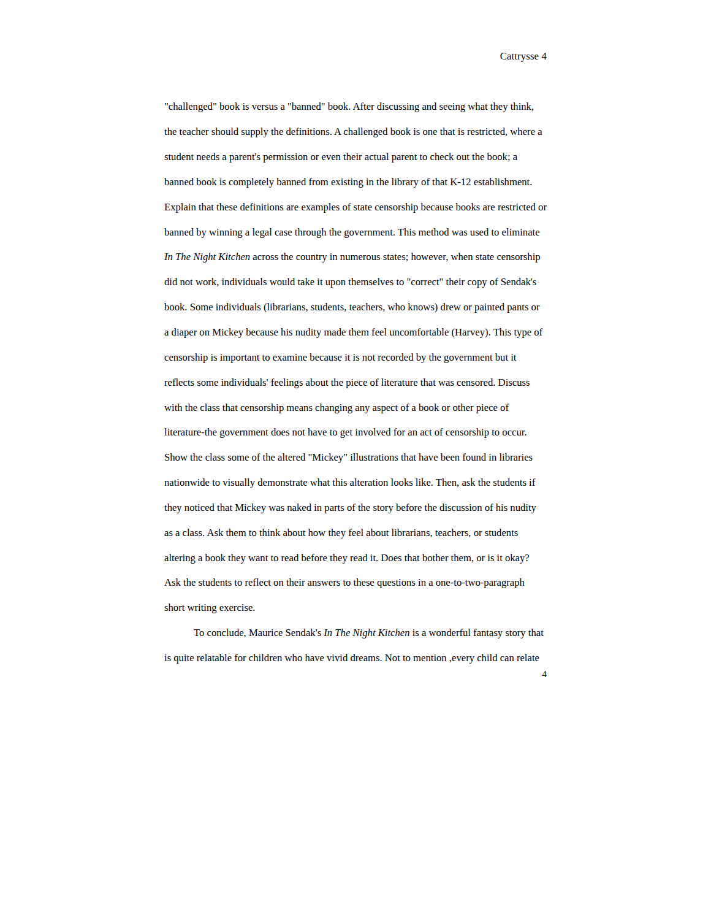Cattrysse 4
"challenged" book is versus a "banned" book. After discussing and seeing what they think, the teacher should supply the definitions. A challenged book is one that is restricted, where a student needs a parent's permission or even their actual parent to check out the book; a banned book is completely banned from existing in the library of that K-12 establishment. Explain that these definitions are examples of state censorship because books are restricted or banned by winning a legal case through the government. This method was used to eliminate In The Night Kitchen across the country in numerous states; however, when state censorship did not work, individuals would take it upon themselves to "correct" their copy of Sendak's book. Some individuals (librarians, students, teachers, who knows) drew or painted pants or a diaper on Mickey because his nudity made them feel uncomfortable (Harvey). This type of censorship is important to examine because it is not recorded by the government but it reflects some individuals' feelings about the piece of literature that was censored. Discuss with the class that censorship means changing any aspect of a book or other piece of literature-the government does not have to get involved for an act of censorship to occur. Show the class some of the altered "Mickey" illustrations that have been found in libraries nationwide to visually demonstrate what this alteration looks like. Then, ask the students if they noticed that Mickey was naked in parts of the story before the discussion of his nudity as a class. Ask them to think about how they feel about librarians, teachers, or students altering a book they want to read before they read it. Does that bother them, or is it okay? Ask the students to reflect on their answers to these questions in a one-to-two-paragraph short writing exercise.
To conclude, Maurice Sendak's In The Night Kitchen is a wonderful fantasy story that is quite relatable for children who have vivid dreams. Not to mention ,every child can relate
4